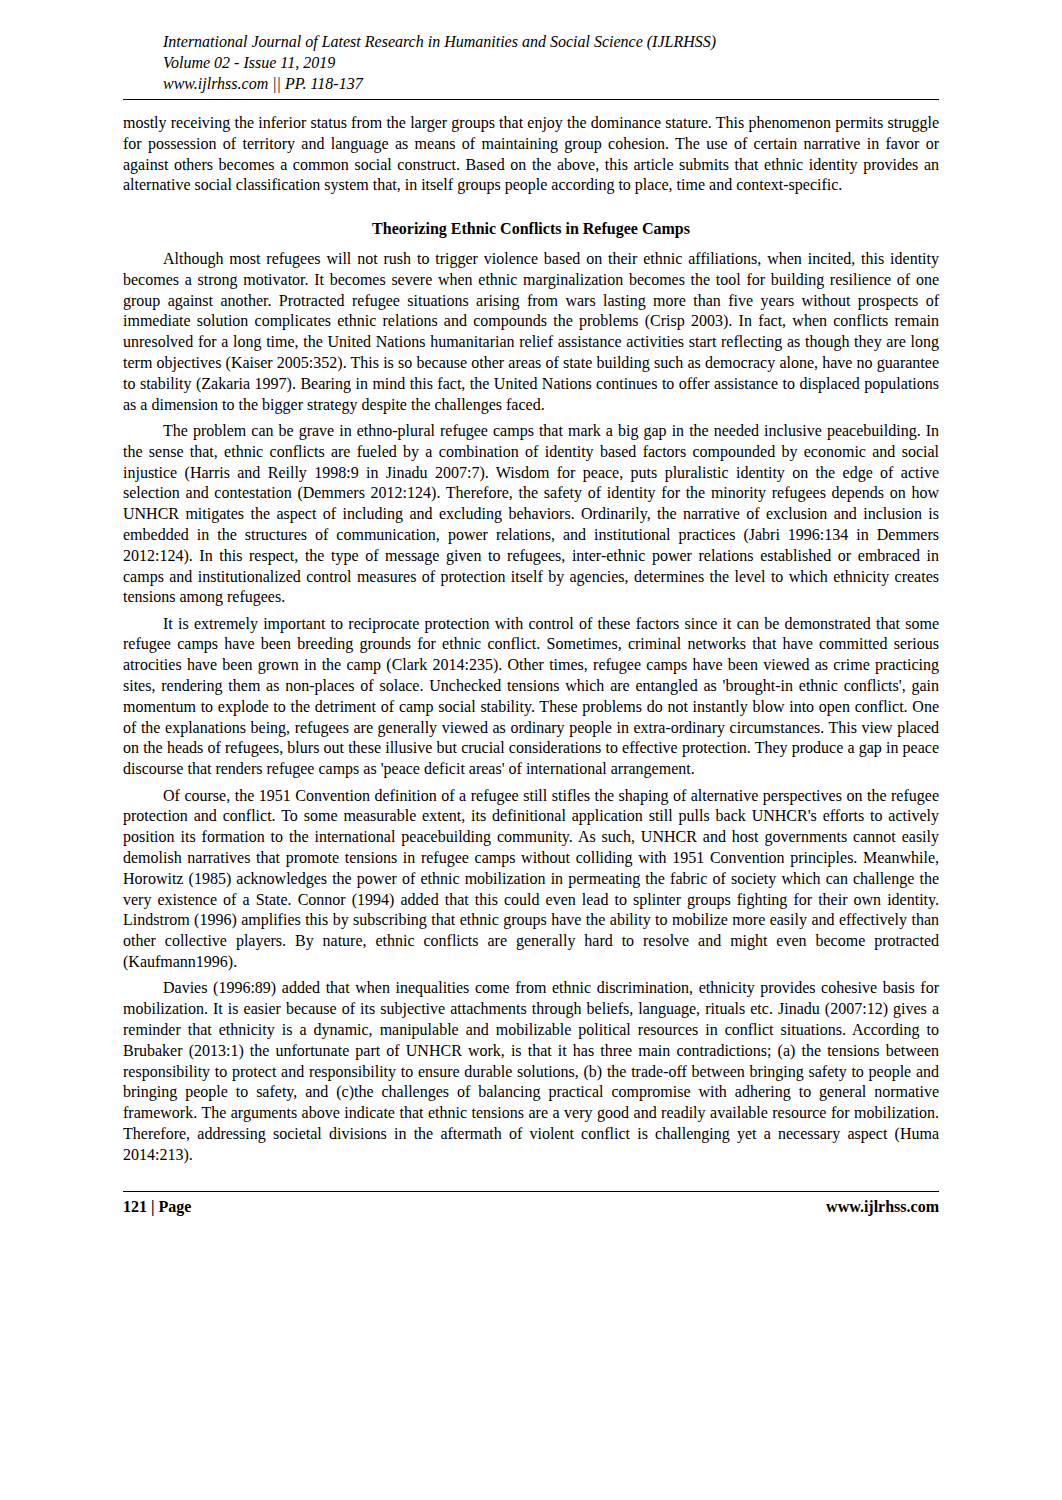International Journal of Latest Research in Humanities and Social Science (IJLRHSS)
Volume 02 - Issue 11, 2019
www.ijlrhss.com || PP. 118-137
mostly receiving the inferior status from the larger groups that enjoy the dominance stature. This phenomenon permits struggle for possession of territory and language as means of maintaining group cohesion. The use of certain narrative in favor or against others becomes a common social construct. Based on the above, this article submits that ethnic identity provides an alternative social classification system that, in itself groups people according to place, time and context-specific.
Theorizing Ethnic Conflicts in Refugee Camps
Although most refugees will not rush to trigger violence based on their ethnic affiliations, when incited, this identity becomes a strong motivator. It becomes severe when ethnic marginalization becomes the tool for building resilience of one group against another. Protracted refugee situations arising from wars lasting more than five years without prospects of immediate solution complicates ethnic relations and compounds the problems (Crisp 2003). In fact, when conflicts remain unresolved for a long time, the United Nations humanitarian relief assistance activities start reflecting as though they are long term objectives (Kaiser 2005:352). This is so because other areas of state building such as democracy alone, have no guarantee to stability (Zakaria 1997). Bearing in mind this fact, the United Nations continues to offer assistance to displaced populations as a dimension to the bigger strategy despite the challenges faced.
The problem can be grave in ethno-plural refugee camps that mark a big gap in the needed inclusive peacebuilding. In the sense that, ethnic conflicts are fueled by a combination of identity based factors compounded by economic and social injustice (Harris and Reilly 1998:9 in Jinadu 2007:7). Wisdom for peace, puts pluralistic identity on the edge of active selection and contestation (Demmers 2012:124). Therefore, the safety of identity for the minority refugees depends on how UNHCR mitigates the aspect of including and excluding behaviors. Ordinarily, the narrative of exclusion and inclusion is embedded in the structures of communication, power relations, and institutional practices (Jabri 1996:134 in Demmers 2012:124). In this respect, the type of message given to refugees, inter-ethnic power relations established or embraced in camps and institutionalized control measures of protection itself by agencies, determines the level to which ethnicity creates tensions among refugees.
It is extremely important to reciprocate protection with control of these factors since it can be demonstrated that some refugee camps have been breeding grounds for ethnic conflict. Sometimes, criminal networks that have committed serious atrocities have been grown in the camp (Clark 2014:235). Other times, refugee camps have been viewed as crime practicing sites, rendering them as non-places of solace. Unchecked tensions which are entangled as 'brought-in ethnic conflicts', gain momentum to explode to the detriment of camp social stability. These problems do not instantly blow into open conflict. One of the explanations being, refugees are generally viewed as ordinary people in extra-ordinary circumstances. This view placed on the heads of refugees, blurs out these illusive but crucial considerations to effective protection. They produce a gap in peace discourse that renders refugee camps as 'peace deficit areas' of international arrangement.
Of course, the 1951 Convention definition of a refugee still stifles the shaping of alternative perspectives on the refugee protection and conflict. To some measurable extent, its definitional application still pulls back UNHCR's efforts to actively position its formation to the international peacebuilding community. As such, UNHCR and host governments cannot easily demolish narratives that promote tensions in refugee camps without colliding with 1951 Convention principles. Meanwhile, Horowitz (1985) acknowledges the power of ethnic mobilization in permeating the fabric of society which can challenge the very existence of a State. Connor (1994) added that this could even lead to splinter groups fighting for their own identity. Lindstrom (1996) amplifies this by subscribing that ethnic groups have the ability to mobilize more easily and effectively than other collective players. By nature, ethnic conflicts are generally hard to resolve and might even become protracted (Kaufmann1996).
Davies (1996:89) added that when inequalities come from ethnic discrimination, ethnicity provides cohesive basis for mobilization. It is easier because of its subjective attachments through beliefs, language, rituals etc. Jinadu (2007:12) gives a reminder that ethnicity is a dynamic, manipulable and mobilizable political resources in conflict situations. According to Brubaker (2013:1) the unfortunate part of UNHCR work, is that it has three main contradictions; (a) the tensions between responsibility to protect and responsibility to ensure durable solutions, (b) the trade-off between bringing safety to people and bringing people to safety, and (c)the challenges of balancing practical compromise with adhering to general normative framework. The arguments above indicate that ethnic tensions are a very good and readily available resource for mobilization. Therefore, addressing societal divisions in the aftermath of violent conflict is challenging yet a necessary aspect (Huma 2014:213).
121 | Page www.ijlrhss.com